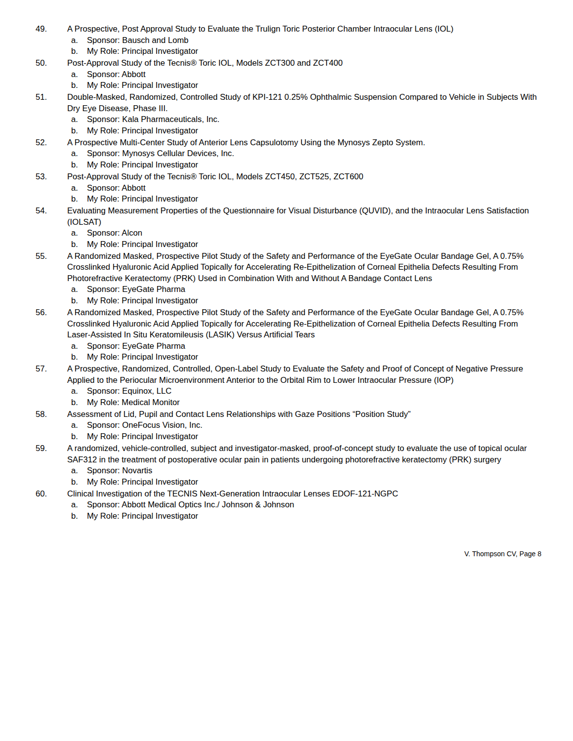A Prospective, Post Approval Study to Evaluate the Trulign Toric Posterior Chamber Intraocular Lens (IOL)
Sponsor: Bausch and Lomb
My Role: Principal Investigator
Post-Approval Study of the Tecnis® Toric IOL, Models ZCT300 and ZCT400
Sponsor: Abbott
My Role: Principal Investigator
Double-Masked, Randomized, Controlled Study of KPI-121 0.25% Ophthalmic Suspension Compared to Vehicle in Subjects With Dry Eye Disease, Phase III.
Sponsor: Kala Pharmaceuticals, Inc.
My Role: Principal Investigator
A Prospective Multi-Center Study of Anterior Lens Capsulotomy Using the Mynosys Zepto System.
Sponsor: Mynosys Cellular Devices, Inc.
My Role: Principal Investigator
Post-Approval Study of the Tecnis® Toric IOL, Models ZCT450, ZCT525, ZCT600
Sponsor: Abbott
My Role: Principal Investigator
Evaluating Measurement Properties of the Questionnaire for Visual Disturbance (QUVID), and the Intraocular Lens Satisfaction (IOLSAT)
Sponsor: Alcon
My Role: Principal Investigator
A Randomized Masked, Prospective Pilot Study of the Safety and Performance of the EyeGate Ocular Bandage Gel, A 0.75% Crosslinked Hyaluronic Acid Applied Topically for Accelerating Re-Epithelization of Corneal Epithelia Defects Resulting From Photorefractive Keratectomy (PRK) Used in Combination With and Without A Bandage Contact Lens
Sponsor: EyeGate Pharma
My Role: Principal Investigator
A Randomized Masked, Prospective Pilot Study of the Safety and Performance of the EyeGate Ocular Bandage Gel, A 0.75% Crosslinked Hyaluronic Acid Applied Topically for Accelerating Re-Epithelization of Corneal Epithelia Defects Resulting From Laser-Assisted In Situ Keratomileusis (LASIK) Versus Artificial Tears
Sponsor: EyeGate Pharma
My Role: Principal Investigator
A Prospective, Randomized, Controlled, Open-Label Study to Evaluate the Safety and Proof of Concept of Negative Pressure Applied to the Periocular Microenvironment Anterior to the Orbital Rim to Lower Intraocular Pressure (IOP)
Sponsor: Equinox, LLC
My Role: Medical Monitor
Assessment of Lid, Pupil and Contact Lens Relationships with Gaze Positions “Position Study”
Sponsor: OneFocus Vision, Inc.
My Role: Principal Investigator
A randomized, vehicle-controlled, subject and investigator-masked, proof-of-concept study to evaluate the use of topical ocular SAF312 in the treatment of postoperative ocular pain in patients undergoing photorefractive keratectomy (PRK) surgery
Sponsor: Novartis
My Role: Principal Investigator
Clinical Investigation of the TECNIS Next-Generation Intraocular Lenses EDOF-121-NGPC
Sponsor: Abbott Medical Optics Inc./ Johnson & Johnson
My Role: Principal Investigator
V. Thompson CV, Page 8